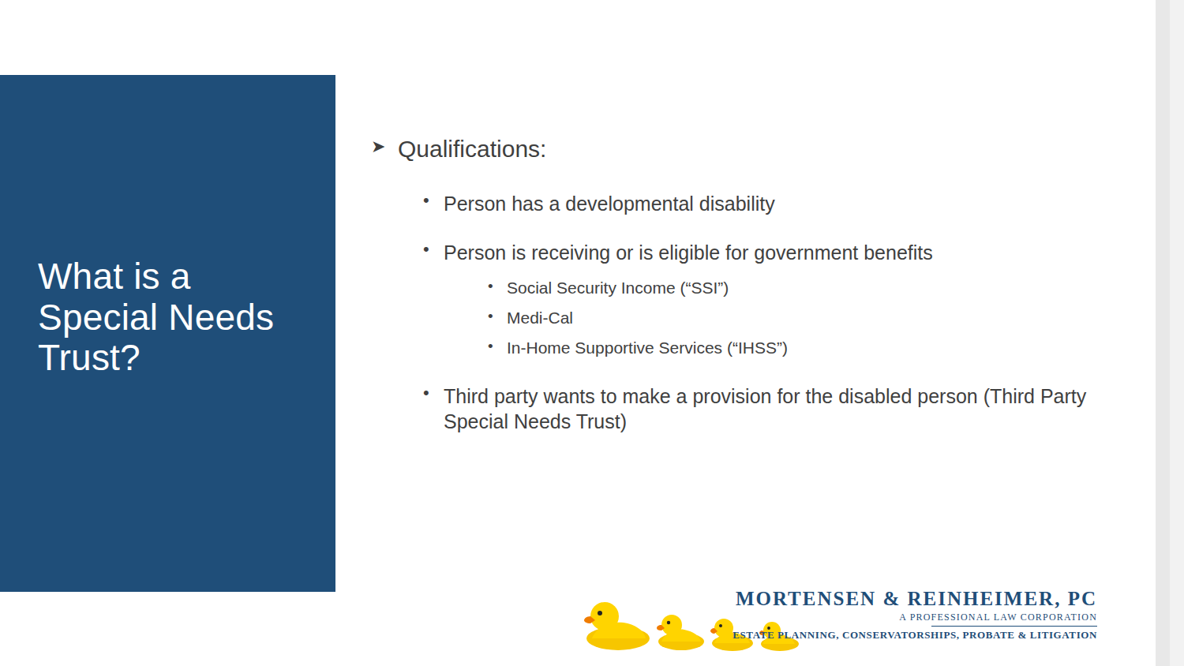What is a
Special Needs
Trust?
Qualifications:
Person has a developmental disability
Person is receiving or is eligible for government benefits
Social Security Income (“SSI”)
Medi-Cal
In-Home Supportive Services (“IHSS”)
Third party wants to make a provision for the disabled person (Third Party Special Needs Trust)
MORTENSEN & REINHEIMER, PC
A PROFESSIONAL LAW CORPORATION
ESTATE PLANNING, CONSERVATORSHIPS, PROBATE & LITIGATION